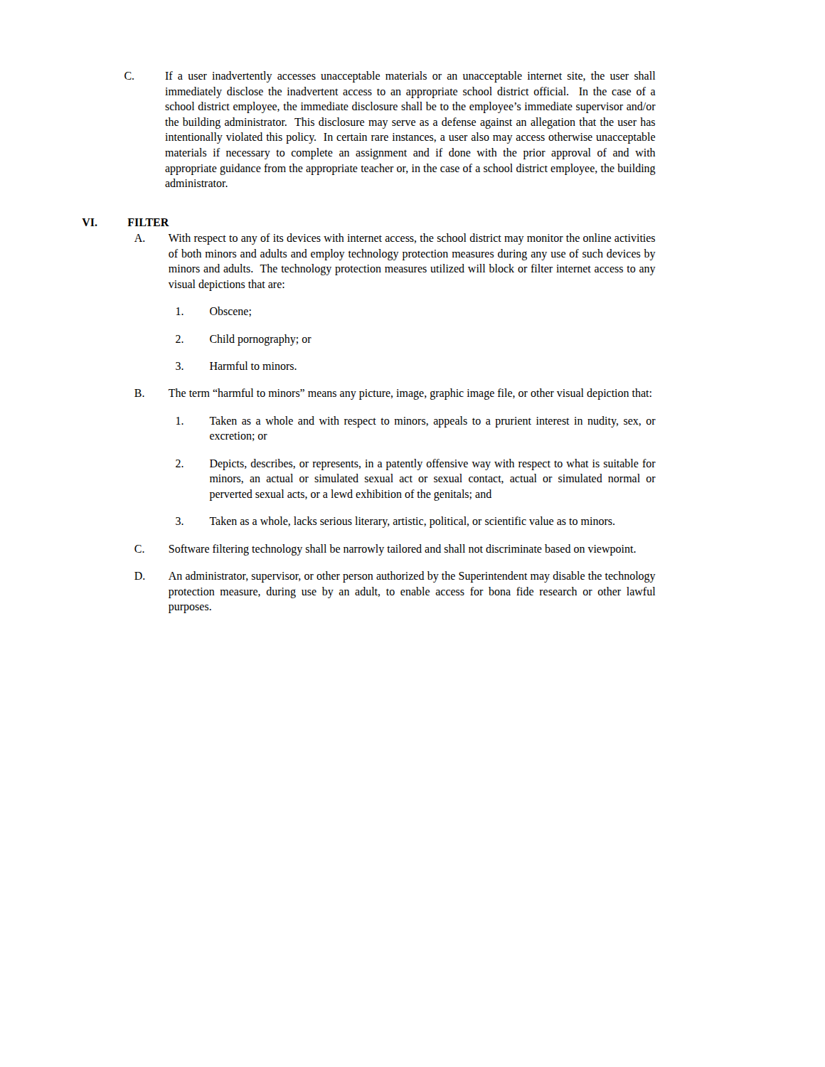C. If a user inadvertently accesses unacceptable materials or an unacceptable internet site, the user shall immediately disclose the inadvertent access to an appropriate school district official. In the case of a school district employee, the immediate disclosure shall be to the employee’s immediate supervisor and/or the building administrator. This disclosure may serve as a defense against an allegation that the user has intentionally violated this policy. In certain rare instances, a user also may access otherwise unacceptable materials if necessary to complete an assignment and if done with the prior approval of and with appropriate guidance from the appropriate teacher or, in the case of a school district employee, the building administrator.
VI. FILTER
A.
With respect to any of its devices with internet access, the school district may monitor the online activities of both minors and adults and employ technology protection measures during any use of such devices by minors and adults. The technology protection measures utilized will block or filter internet access to any visual depictions that are:
1. Obscene;
2. Child pornography; or
3. Harmful to minors.
B.
The term “harmful to minors” means any picture, image, graphic image file, or other visual depiction that:
1. Taken as a whole and with respect to minors, appeals to a prurient interest in nudity, sex, or excretion; or
2. Depicts, describes, or represents, in a patently offensive way with respect to what is suitable for minors, an actual or simulated sexual act or sexual contact, actual or simulated normal or perverted sexual acts, or a lewd exhibition of the genitals; and
3. Taken as a whole, lacks serious literary, artistic, political, or scientific value as to minors.
C. Software filtering technology shall be narrowly tailored and shall not discriminate based on viewpoint.
D. An administrator, supervisor, or other person authorized by the Superintendent may disable the technology protection measure, during use by an adult, to enable access for bona fide research or other lawful purposes.